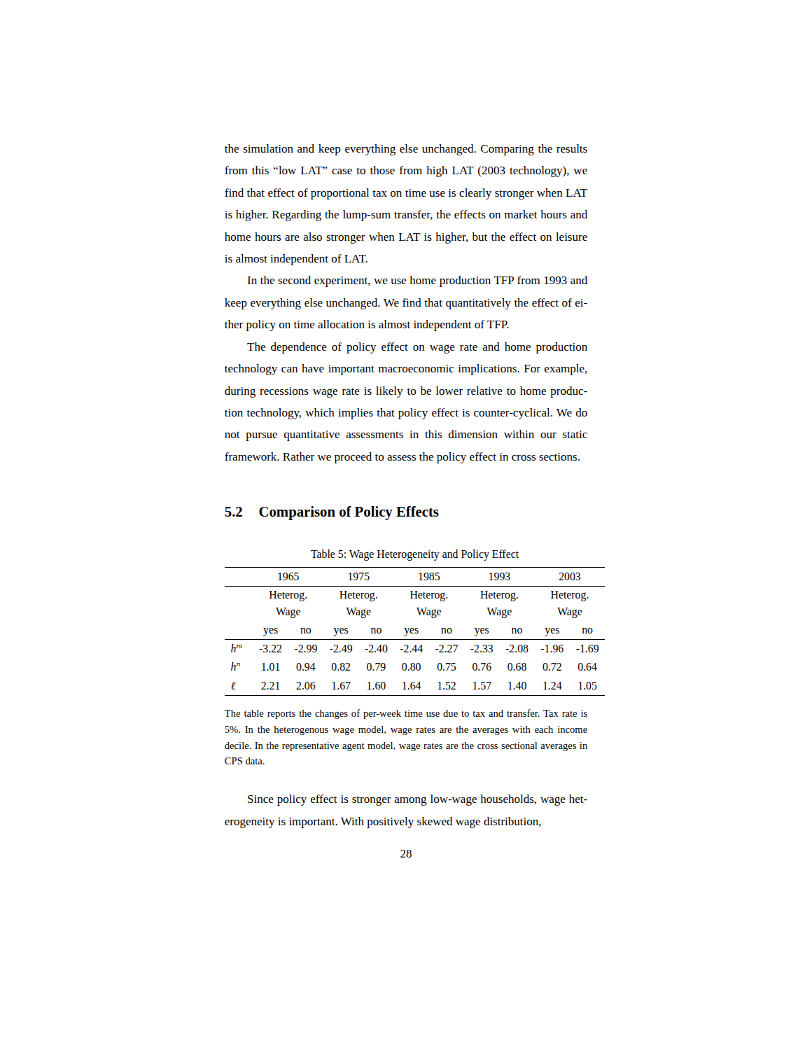the simulation and keep everything else unchanged. Comparing the results from this “low LAT” case to those from high LAT (2003 technology), we find that effect of proportional tax on time use is clearly stronger when LAT is higher. Regarding the lump-sum transfer, the effects on market hours and home hours are also stronger when LAT is higher, but the effect on leisure is almost independent of LAT.
In the second experiment, we use home production TFP from 1993 and keep everything else unchanged. We find that quantitatively the effect of either policy on time allocation is almost independent of TFP.
The dependence of policy effect on wage rate and home production technology can have important macroeconomic implications. For example, during recessions wage rate is likely to be lower relative to home production technology, which implies that policy effect is counter-cyclical. We do not pursue quantitative assessments in this dimension within our static framework. Rather we proceed to assess the policy effect in cross sections.
5.2 Comparison of Policy Effects
Table 5: Wage Heterogeneity and Policy Effect
| | 1965 | 1975 | 1985 | 1993 | 2003 |
| | Heterog. | Heterog. | Heterog. | Heterog. | Heterog. |
| | Wage | Wage | Wage | Wage | Wage |
| | yes | no | yes | no | yes | no | yes | no | yes | no |
| h m | -3.22 | -2.99 | -2.49 | -2.40 | -2.44 | -2.27 | -2.33 | -2.08 | -1.96 | -1.69 |
| h n | 1.01 | 0.94 | 0.82 | 0.79 | 0.80 | 0.75 | 0.76 | 0.68 | 0.72 | 0.64 |
| ℓ | 2.21 | 2.06 | 1.67 | 1.60 | 1.64 | 1.52 | 1.57 | 1.40 | 1.24 | 1.05 |
The table reports the changes of per-week time use due to tax and transfer. Tax rate is 5%. In the heterogenous wage model, wage rates are the averages with each income decile. In the representative agent model, wage rates are the cross sectional averages in CPS data.
Since policy effect is stronger among low-wage households, wage heterogeneity is important. With positively skewed wage distribution,
28